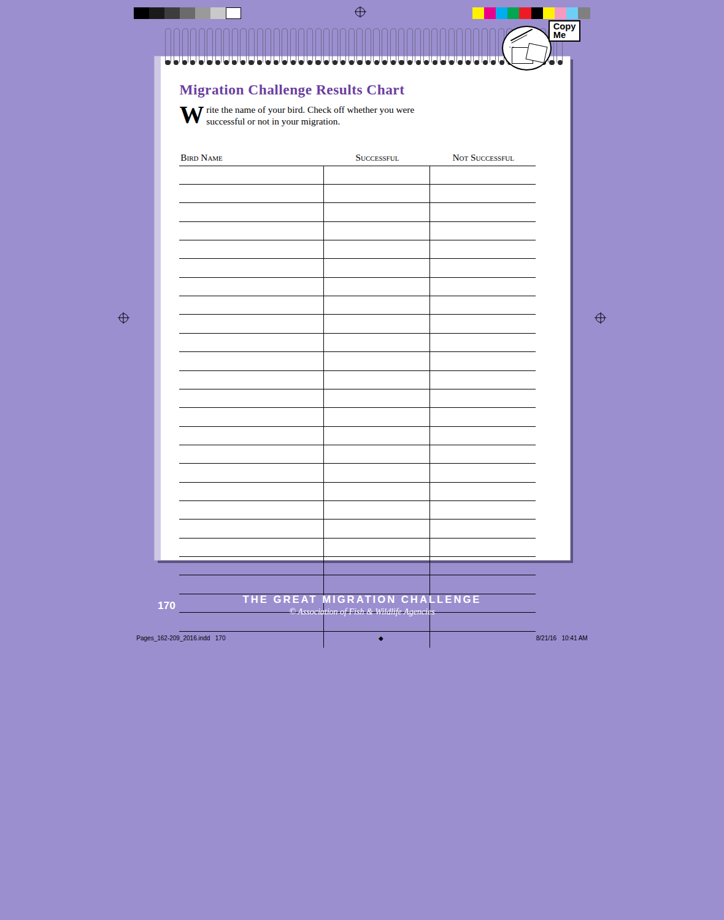• •
Copy
Me
Migration Challenge Results Chart
Write the name of your bird. Check off whether you were successful or not in your migration.
| Bird Name | Successful | Not Successful |
| --- | --- | --- |
170
THE GREAT MIGRATION CHALLENGE
© Association of Fish & Wildlife Agencies
Pages_162-209_2016.indd 170 ◆ 8/21/16 10:41 AM